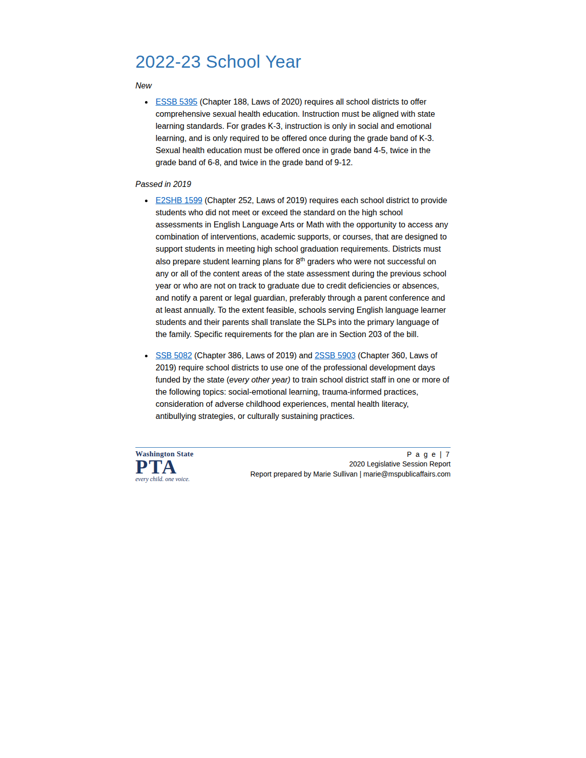2022-23 School Year
New
ESSB 5395 (Chapter 188, Laws of 2020) requires all school districts to offer comprehensive sexual health education. Instruction must be aligned with state learning standards. For grades K-3, instruction is only in social and emotional learning, and is only required to be offered once during the grade band of K-3. Sexual health education must be offered once in grade band 4-5, twice in the grade band of 6-8, and twice in the grade band of 9-12.
Passed in 2019
E2SHB 1599 (Chapter 252, Laws of 2019) requires each school district to provide students who did not meet or exceed the standard on the high school assessments in English Language Arts or Math with the opportunity to access any combination of interventions, academic supports, or courses, that are designed to support students in meeting high school graduation requirements. Districts must also prepare student learning plans for 8th graders who were not successful on any or all of the content areas of the state assessment during the previous school year or who are not on track to graduate due to credit deficiencies or absences, and notify a parent or legal guardian, preferably through a parent conference and at least annually. To the extent feasible, schools serving English language learner students and their parents shall translate the SLPs into the primary language of the family. Specific requirements for the plan are in Section 203 of the bill.
SSB 5082 (Chapter 386, Laws of 2019) and 2SSB 5903 (Chapter 360, Laws of 2019) require school districts to use one of the professional development days funded by the state (every other year) to train school district staff in one or more of the following topics: social-emotional learning, trauma-informed practices, consideration of adverse childhood experiences, mental health literacy, antibullying strategies, or culturally sustaining practices.
Washington State PTA every child. one voice.
P a g e | 7
2020 Legislative Session Report
Report prepared by Marie Sullivan | marie@mspublicaffairs.com